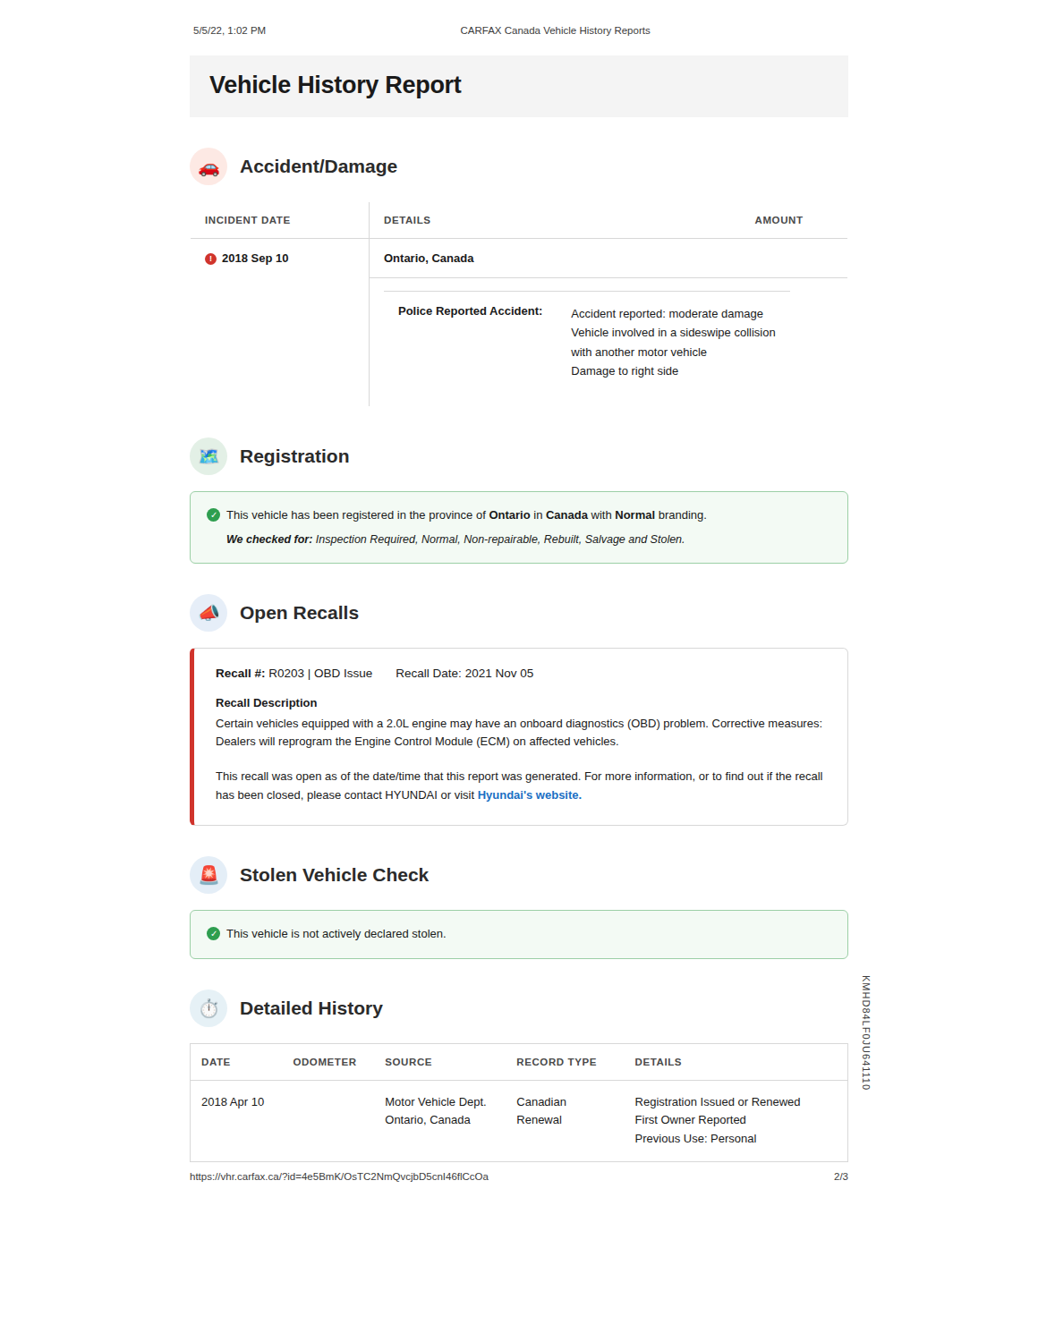5/5/22, 1:02 PM
CARFAX Canada Vehicle History Reports
Vehicle History Report
🚗
Accident/Damage
| Incident Date | Details | Amount |
| --- | --- | --- |
| ! 2018 Sep 10 | Ontario, Canada | |
| / Police Reported Accident: / Accident reported: moderate damage Vehicle involved in a sideswipe collision with another motor vehicle Damage to right side / |
🗺️
Registration
✓This vehicle has been registered in the province of Ontario in Canada with Normal branding.
We checked for: Inspection Required, Normal, Non-repairable, Rebuilt, Salvage and Stolen.
📣
Open Recalls
Recall #: R0203 | OBD Issue Recall Date: 2021 Nov 05
Recall Description
Certain vehicles equipped with a 2.0L engine may have an onboard diagnostics (OBD) problem. Corrective measures: Dealers will reprogram the Engine Control Module (ECM) on affected vehicles.
This recall was open as of the date/time that this report was generated. For more information, or to find out if the recall has been closed, please contact HYUNDAI or visit Hyundai's website.
🚨
Stolen Vehicle Check
✓This vehicle is not actively declared stolen.
⏱️
Detailed History
| Date | Odometer | Source | Record Type | Details |
| --- | --- | --- | --- | --- |
| 2018 Apr 10 | | Motor Vehicle Dept. Ontario, Canada | Canadian Renewal | Registration Issued or Renewed First Owner Reported Previous Use: Personal |
KMHD84LF0JU641110
https://vhr.carfax.ca/?id=4e5BmK/OsTC2NmQvcjbD5cnI46flCcOa
2/3